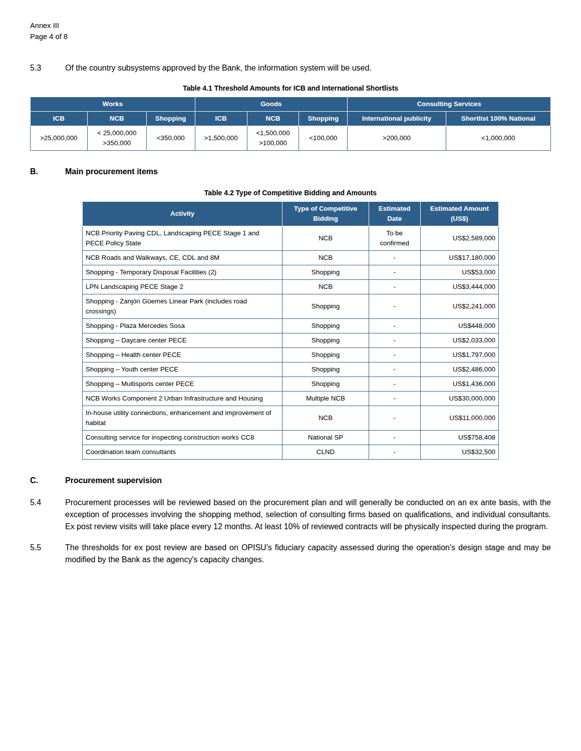Annex III
Page 4 of 8
5.3
Of the country subsystems approved by the Bank, the information system will be used.
Table 4.1 Threshold Amounts for ICB and International Shortlists
| Works | Goods | Consulting Services |
| --- | --- | --- |
| ICB | NCB | Shopping | ICB | NCB | Shopping | International publicity | Shortlist 100% National |
| >25,000,000 | < 25,000,000 >350,000 | <350,000 | >1,500,000 | <1,500,000 >100,000 | <100,000 | >200,000 | <1,000,000 |
B.
Main procurement items
Table 4.2 Type of Competitive Bidding and Amounts
| Activity | Type of Competitive Bidding | Estimated Date | Estimated Amount (US$) |
| --- | --- | --- | --- |
| NCB Priority Paving CDL, Landscaping PECE Stage 1 and PECE Policy State | NCB | To be confirmed | US$2,589,000 |
| NCB Roads and Walkways, CE, CDL and 8M | NCB | - | US$17,180,000 |
| Shopping - Temporary Disposal Facilities (2) | Shopping | - | US$53,000 |
| LPN Landscaping PECE Stage 2 | NCB | - | US$3,444,000 |
| Shopping - Zanjón Güemes Linear Park (includes road crossings) | Shopping | - | US$2,241,000 |
| Shopping - Plaza Mercedes Sosa | Shopping | - | US$448,000 |
| Shopping – Daycare center PECE | Shopping | - | US$2,033,000 |
| Shopping – Health center PECE | Shopping | - | US$1,797,000 |
| Shopping – Youth center PECE | Shopping | - | US$2,486,000 |
| Shopping – Multisports center PECE | Shopping | - | US$1,436,000 |
| NCB Works Component 2 Urban Infrastructure and Housing | Multiple NCB | - | US$30,000,000 |
| In-house utility connections, enhancement and improvement of habitat | NCB | - | US$11,000,000 |
| Consulting service for inspecting construction works CC8 | National SP | - | US$758,408 |
| Coordination team consultants | CLND | - | US$32,500 |
C.
Procurement supervision
5.4
Procurement processes will be reviewed based on the procurement plan and will generally be conducted on an ex ante basis, with the exception of processes involving the shopping method, selection of consulting firms based on qualifications, and individual consultants. Ex post review visits will take place every 12 months. At least 10% of reviewed contracts will be physically inspected during the program.
5.5
The thresholds for ex post review are based on OPISU's fiduciary capacity assessed during the operation's design stage and may be modified by the Bank as the agency's capacity changes.